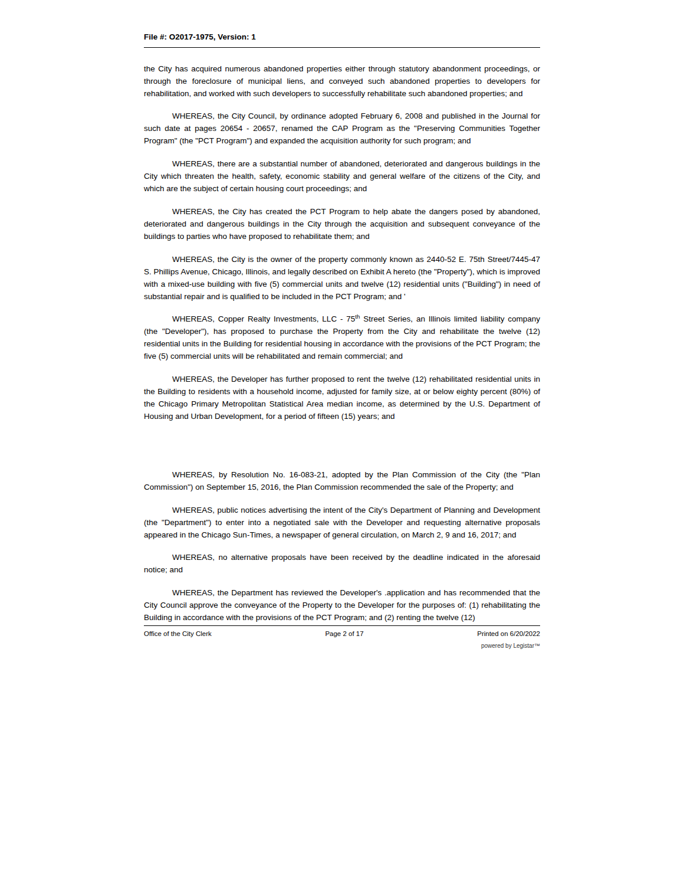File #: O2017-1975, Version: 1
the City has acquired numerous abandoned properties either through statutory abandonment proceedings, or through the foreclosure of municipal liens, and conveyed such abandoned properties to developers for rehabilitation, and worked with such developers to successfully rehabilitate such abandoned properties; and
WHEREAS, the City Council, by ordinance adopted February 6, 2008 and published in the Journal for such date at pages 20654 - 20657, renamed the CAP Program as the "Preserving Communities Together Program" (the "PCT Program") and expanded the acquisition authority for such program; and
WHEREAS, there are a substantial number of abandoned, deteriorated and dangerous buildings in the City which threaten the health, safety, economic stability and general welfare of the citizens of the City, and which are the subject of certain housing court proceedings; and
WHEREAS, the City has created the PCT Program to help abate the dangers posed by abandoned, deteriorated and dangerous buildings in the City through the acquisition and subsequent conveyance of the buildings to parties who have proposed to rehabilitate them; and
WHEREAS, the City is the owner of the property commonly known as 2440-52 E. 75th Street/7445-47 S. Phillips Avenue, Chicago, Illinois, and legally described on Exhibit A hereto (the "Property"), which is improved with a mixed-use building with five (5) commercial units and twelve (12) residential units ("Building") in need of substantial repair and is qualified to be included in the PCT Program; and '
WHEREAS, Copper Realty Investments, LLC - 75th Street Series, an Illinois limited liability company (the "Developer"), has proposed to purchase the Property from the City and rehabilitate the twelve (12) residential units in the Building for residential housing in accordance with the provisions of the PCT Program; the five (5) commercial units will be rehabilitated and remain commercial; and
WHEREAS, the Developer has further proposed to rent the twelve (12) rehabilitated residential units in the Building to residents with a household income, adjusted for family size, at or below eighty percent (80%) of the Chicago Primary Metropolitan Statistical Area median income, as determined by the U.S. Department of Housing and Urban Development, for a period of fifteen (15) years; and
WHEREAS, by Resolution No. 16-083-21, adopted by the Plan Commission of the City (the "Plan Commission") on September 15, 2016, the Plan Commission recommended the sale of the Property; and
WHEREAS, public notices advertising the intent of the City's Department of Planning and Development (the "Department") to enter into a negotiated sale with the Developer and requesting alternative proposals appeared in the Chicago Sun-Times, a newspaper of general circulation, on March 2, 9 and 16, 2017; and
WHEREAS, no alternative proposals have been received by the deadline indicated in the aforesaid notice; and
WHEREAS, the Department has reviewed the Developer's .application and has recommended that the City Council approve the conveyance of the Property to the Developer for the purposes of: (1) rehabilitating the Building in accordance with the provisions of the PCT Program; and (2) renting the twelve (12)
Office of the City Clerk
Page 2 of 17
Printed on 6/20/2022
powered by Legistar™